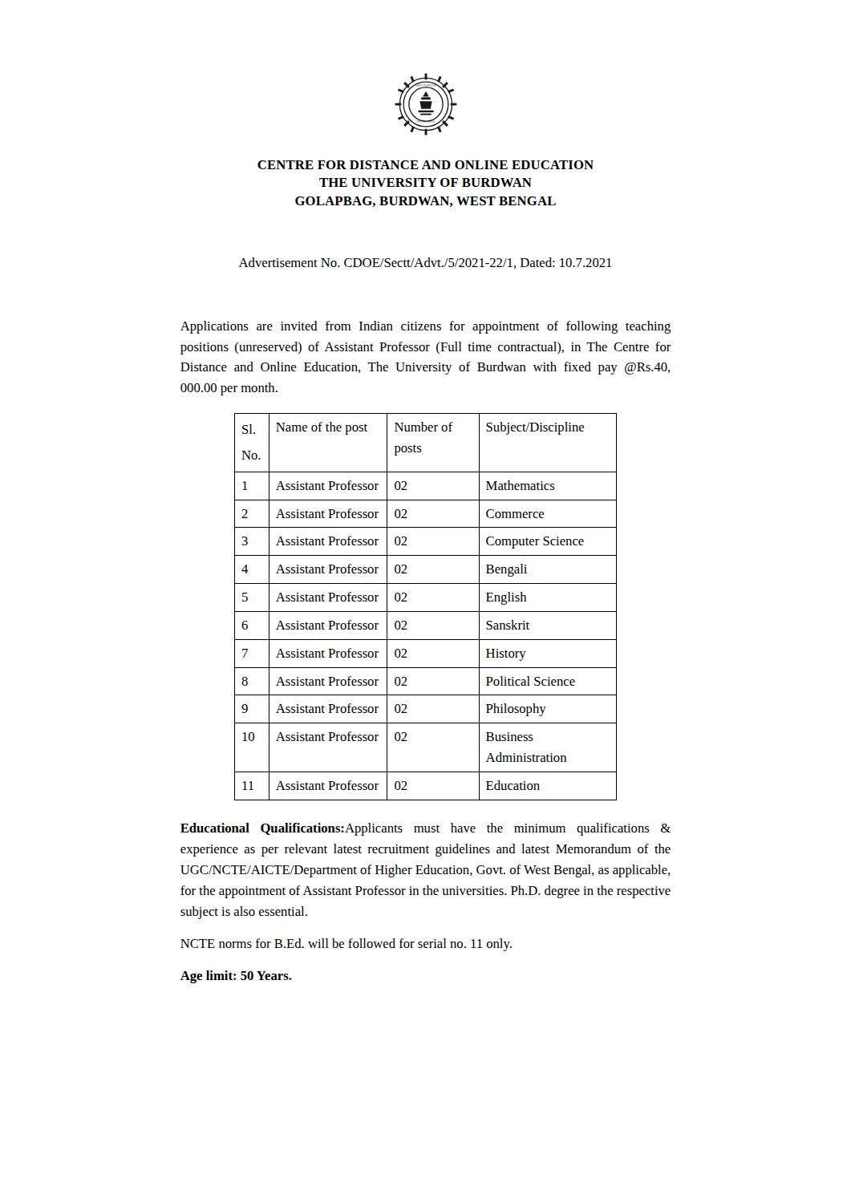বর্ধমান বিশ্ববিদ্যালয় সত্যং শিবং সুন্দরম্
CENTRE FOR DISTANCE AND ONLINE EDUCATION
THE UNIVERSITY OF BURDWAN
GOLAPBAG, BURDWAN, WEST BENGAL
Advertisement No. CDOE/Sectt/Advt./5/2021-22/1, Dated: 10.7.2021
Applications are invited from Indian citizens for appointment of following teaching positions (unreserved) of Assistant Professor (Full time contractual), in The Centre for Distance and Online Education, The University of Burdwan with fixed pay @Rs.40, 000.00 per month.
| Sl. No. | Name of the post | Number of posts | Subject/Discipline |
| --- | --- | --- | --- |
| 1 | Assistant Professor | 02 | Mathematics |
| 2 | Assistant Professor | 02 | Commerce |
| 3 | Assistant Professor | 02 | Computer Science |
| 4 | Assistant Professor | 02 | Bengali |
| 5 | Assistant Professor | 02 | English |
| 6 | Assistant Professor | 02 | Sanskrit |
| 7 | Assistant Professor | 02 | History |
| 8 | Assistant Professor | 02 | Political Science |
| 9 | Assistant Professor | 02 | Philosophy |
| 10 | Assistant Professor | 02 | Business Administration |
| 11 | Assistant Professor | 02 | Education |
Educational Qualifications: Applicants must have the minimum qualifications & experience as per relevant latest recruitment guidelines and latest Memorandum of the UGC/NCTE/AICTE/Department of Higher Education, Govt. of West Bengal, as applicable, for the appointment of Assistant Professor in the universities. Ph.D. degree in the respective subject is also essential.
NCTE norms for B.Ed. will be followed for serial no. 11 only.
Age limit: 50 Years.